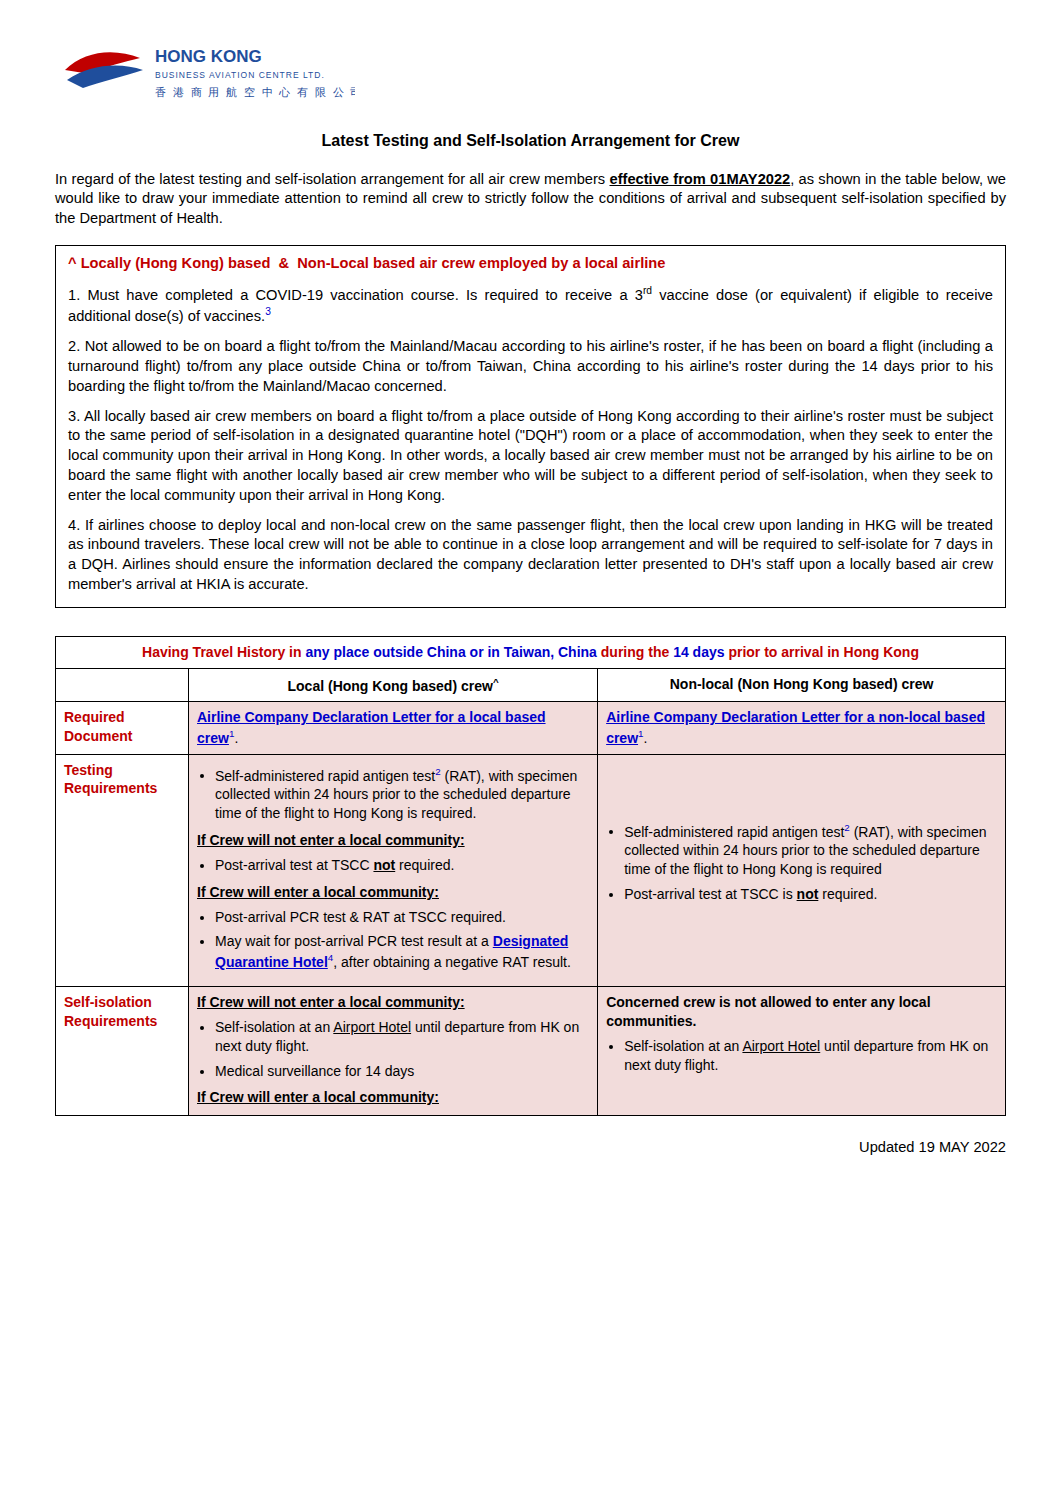HONG KONG BUSINESS AVIATION CENTRE LTD. 香 港 商 用 航 空 中 心 有 限 公 司
Latest Testing and Self-Isolation Arrangement for Crew
In regard of the latest testing and self-isolation arrangement for all air crew members effective from 01MAY2022, as shown in the table below, we would like to draw your immediate attention to remind all crew to strictly follow the conditions of arrival and subsequent self-isolation specified by the Department of Health.
^ Locally (Hong Kong) based & Non-Local based air crew employed by a local airline
1. Must have completed a COVID-19 vaccination course. Is required to receive a 3rd vaccine dose (or equivalent) if eligible to receive additional dose(s) of vaccines.3
2. Not allowed to be on board a flight to/from the Mainland/Macau according to his airline's roster, if he has been on board a flight (including a turnaround flight) to/from any place outside China or to/from Taiwan, China according to his airline's roster during the 14 days prior to his boarding the flight to/from the Mainland/Macao concerned.
3. All locally based air crew members on board a flight to/from a place outside of Hong Kong according to their airline's roster must be subject to the same period of self-isolation in a designated quarantine hotel ("DQH") room or a place of accommodation, when they seek to enter the local community upon their arrival in Hong Kong. In other words, a locally based air crew member must not be arranged by his airline to be on board the same flight with another locally based air crew member who will be subject to a different period of self-isolation, when they seek to enter the local community upon their arrival in Hong Kong.
4. If airlines choose to deploy local and non-local crew on the same passenger flight, then the local crew upon landing in HKG will be treated as inbound travelers. These local crew will not be able to continue in a close loop arrangement and will be required to self-isolate for 7 days in a DQH. Airlines should ensure the information declared the company declaration letter presented to DH's staff upon a locally based air crew member's arrival at HKIA is accurate.
| Having Travel History in any place outside China or in Taiwan, China during the 14 days prior to arrival in Hong Kong |
| --- |
| | Local (Hong Kong based) crew ^ | Non-local (Non Hong Kong based) crew |
| Required Document | Airline Company Declaration Letter for a local based crew 1 . | Airline Company Declaration Letter for a non-local based crew 1 . |
| Testing Requirements | Self-administered rapid antigen test 2 (RAT), with specimen collected within 24 hours prior to the scheduled departure time of the flight to Hong Kong is required. If Crew will not enter a local community: Post-arrival test at TSCC not required. If Crew will enter a local community: Post-arrival PCR test & RAT at TSCC required. May wait for post-arrival PCR test result at a Designated Quarantine Hotel 4 , after obtaining a negative RAT result. | Self-administered rapid antigen test 2 (RAT), with specimen collected within 24 hours prior to the scheduled departure time of the flight to Hong Kong is required Post-arrival test at TSCC is not required. |
| Self-isolation Requirements | If Crew will not enter a local community: Self-isolation at an Airport Hotel until departure from HK on next duty flight. Medical surveillance for 14 days If Crew will enter a local community: | Concerned crew is not allowed to enter any local communities. Self-isolation at an Airport Hotel until departure from HK on next duty flight. |
Updated 19 MAY 2022